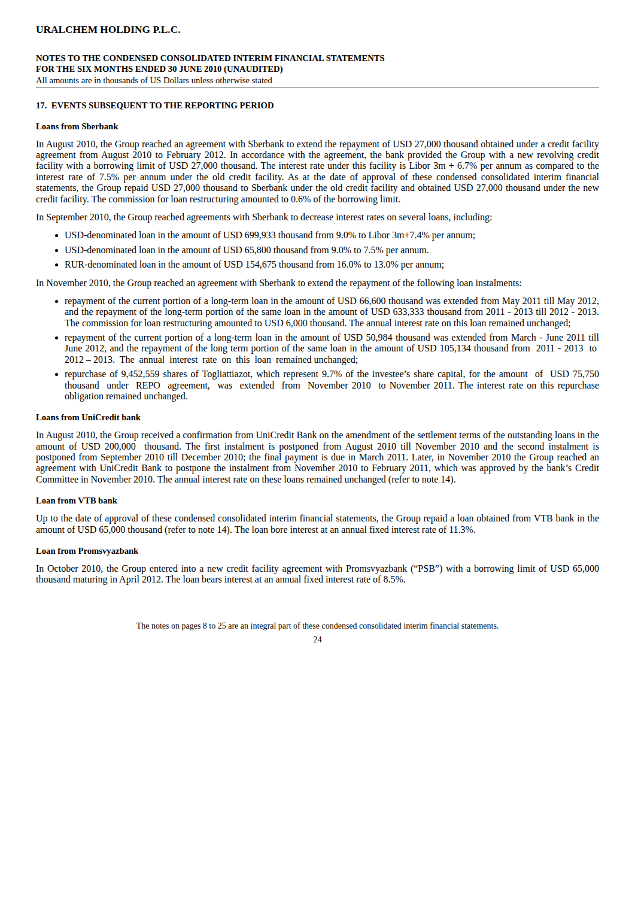URALCHEM HOLDING P.L.C.
NOTES TO THE CONDENSED CONSOLIDATED INTERIM FINANCIAL STATEMENTS
FOR THE SIX MONTHS ENDED 30 JUNE 2010 (UNAUDITED)
All amounts are in thousands of US Dollars unless otherwise stated
17. EVENTS SUBSEQUENT TO THE REPORTING PERIOD
Loans from Sberbank
In August 2010, the Group reached an agreement with Sberbank to extend the repayment of USD 27,000 thousand obtained under a credit facility agreement from August 2010 to February 2012. In accordance with the agreement, the bank provided the Group with a new revolving credit facility with a borrowing limit of USD 27,000 thousand. The interest rate under this facility is Libor 3m + 6.7% per annum as compared to the interest rate of 7.5% per annum under the old credit facility. As at the date of approval of these condensed consolidated interim financial statements, the Group repaid USD 27,000 thousand to Sberbank under the old credit facility and obtained USD 27,000 thousand under the new credit facility. The commission for loan restructuring amounted to 0.6% of the borrowing limit.
In September 2010, the Group reached agreements with Sberbank to decrease interest rates on several loans, including:
USD-denominated loan in the amount of USD 699,933 thousand from 9.0% to Libor 3m+7.4% per annum;
USD-denominated loan in the amount of USD 65,800 thousand from 9.0% to 7.5% per annum.
RUR-denominated loan in the amount of USD 154,675 thousand from 16.0% to 13.0% per annum;
In November 2010, the Group reached an agreement with Sberbank to extend the repayment of the following loan instalments:
repayment of the current portion of a long-term loan in the amount of USD 66,600 thousand was extended from May 2011 till May 2012, and the repayment of the long-term portion of the same loan in the amount of USD 633,333 thousand from 2011 - 2013 till 2012 - 2013. The commission for loan restructuring amounted to USD 6,000 thousand. The annual interest rate on this loan remained unchanged;
repayment of the current portion of a long-term loan in the amount of USD 50,984 thousand was extended from March - June 2011 till June 2012, and the repayment of the long term portion of the same loan in the amount of USD 105,134 thousand from 2011 - 2013 to 2012 – 2013. The annual interest rate on this loan remained unchanged;
repurchase of 9,452,559 shares of Togliattiazot, which represent 9.7% of the investee’s share capital, for the amount of USD 75,750 thousand under REPO agreement, was extended from November 2010 to November 2011. The interest rate on this repurchase obligation remained unchanged.
Loans from UniCredit bank
In August 2010, the Group received a confirmation from UniCredit Bank on the amendment of the settlement terms of the outstanding loans in the amount of USD 200,000 thousand. The first instalment is postponed from August 2010 till November 2010 and the second instalment is postponed from September 2010 till December 2010; the final payment is due in March 2011. Later, in November 2010 the Group reached an agreement with UniCredit Bank to postpone the instalment from November 2010 to February 2011, which was approved by the bank’s Credit Committee in November 2010. The annual interest rate on these loans remained unchanged (refer to note 14).
Loan from VTB bank
Up to the date of approval of these condensed consolidated interim financial statements, the Group repaid a loan obtained from VTB bank in the amount of USD 65,000 thousand (refer to note 14). The loan bore interest at an annual fixed interest rate of 11.3%.
Loan from Promsvyazbank
In October 2010, the Group entered into a new credit facility agreement with Promsvyazbank (“PSB”) with a borrowing limit of USD 65,000 thousand maturing in April 2012. The loan bears interest at an annual fixed interest rate of 8.5%.
The notes on pages 8 to 25 are an integral part of these condensed consolidated interim financial statements.
24